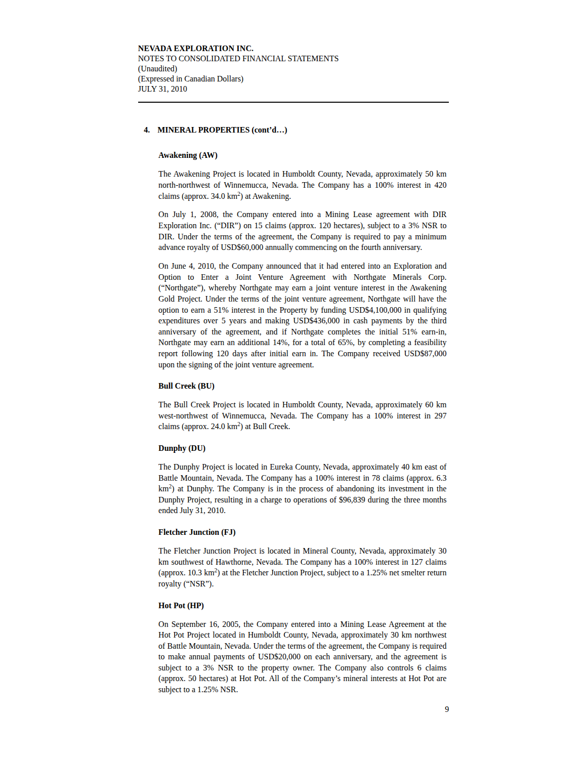NEVADA EXPLORATION INC.
NOTES TO CONSOLIDATED FINANCIAL STATEMENTS
(Unaudited)
(Expressed in Canadian Dollars)
JULY 31, 2010
4. MINERAL PROPERTIES (cont’d…)
Awakening (AW)
The Awakening Project is located in Humboldt County, Nevada, approximately 50 km north-northwest of Winnemucca, Nevada. The Company has a 100% interest in 420 claims (approx. 34.0 km2) at Awakening.
On July 1, 2008, the Company entered into a Mining Lease agreement with DIR Exploration Inc. (“DIR”) on 15 claims (approx. 120 hectares), subject to a 3% NSR to DIR. Under the terms of the agreement, the Company is required to pay a minimum advance royalty of USD$60,000 annually commencing on the fourth anniversary.
On June 4, 2010, the Company announced that it had entered into an Exploration and Option to Enter a Joint Venture Agreement with Northgate Minerals Corp. (“Northgate”), whereby Northgate may earn a joint venture interest in the Awakening Gold Project. Under the terms of the joint venture agreement, Northgate will have the option to earn a 51% interest in the Property by funding USD$4,100,000 in qualifying expenditures over 5 years and making USD$436,000 in cash payments by the third anniversary of the agreement, and if Northgate completes the initial 51% earn-in, Northgate may earn an additional 14%, for a total of 65%, by completing a feasibility report following 120 days after initial earn in. The Company received USD$87,000 upon the signing of the joint venture agreement.
Bull Creek (BU)
The Bull Creek Project is located in Humboldt County, Nevada, approximately 60 km west-northwest of Winnemucca, Nevada. The Company has a 100% interest in 297 claims (approx. 24.0 km2) at Bull Creek.
Dunphy (DU)
The Dunphy Project is located in Eureka County, Nevada, approximately 40 km east of Battle Mountain, Nevada. The Company has a 100% interest in 78 claims (approx. 6.3 km2) at Dunphy. The Company is in the process of abandoning its investment in the Dunphy Project, resulting in a charge to operations of $96,839 during the three months ended July 31, 2010.
Fletcher Junction (FJ)
The Fletcher Junction Project is located in Mineral County, Nevada, approximately 30 km southwest of Hawthorne, Nevada. The Company has a 100% interest in 127 claims (approx. 10.3 km2) at the Fletcher Junction Project, subject to a 1.25% net smelter return royalty (“NSR”).
Hot Pot (HP)
On September 16, 2005, the Company entered into a Mining Lease Agreement at the Hot Pot Project located in Humboldt County, Nevada, approximately 30 km northwest of Battle Mountain, Nevada. Under the terms of the agreement, the Company is required to make annual payments of USD$20,000 on each anniversary, and the agreement is subject to a 3% NSR to the property owner. The Company also controls 6 claims (approx. 50 hectares) at Hot Pot. All of the Company’s mineral interests at Hot Pot are subject to a 1.25% NSR.
9